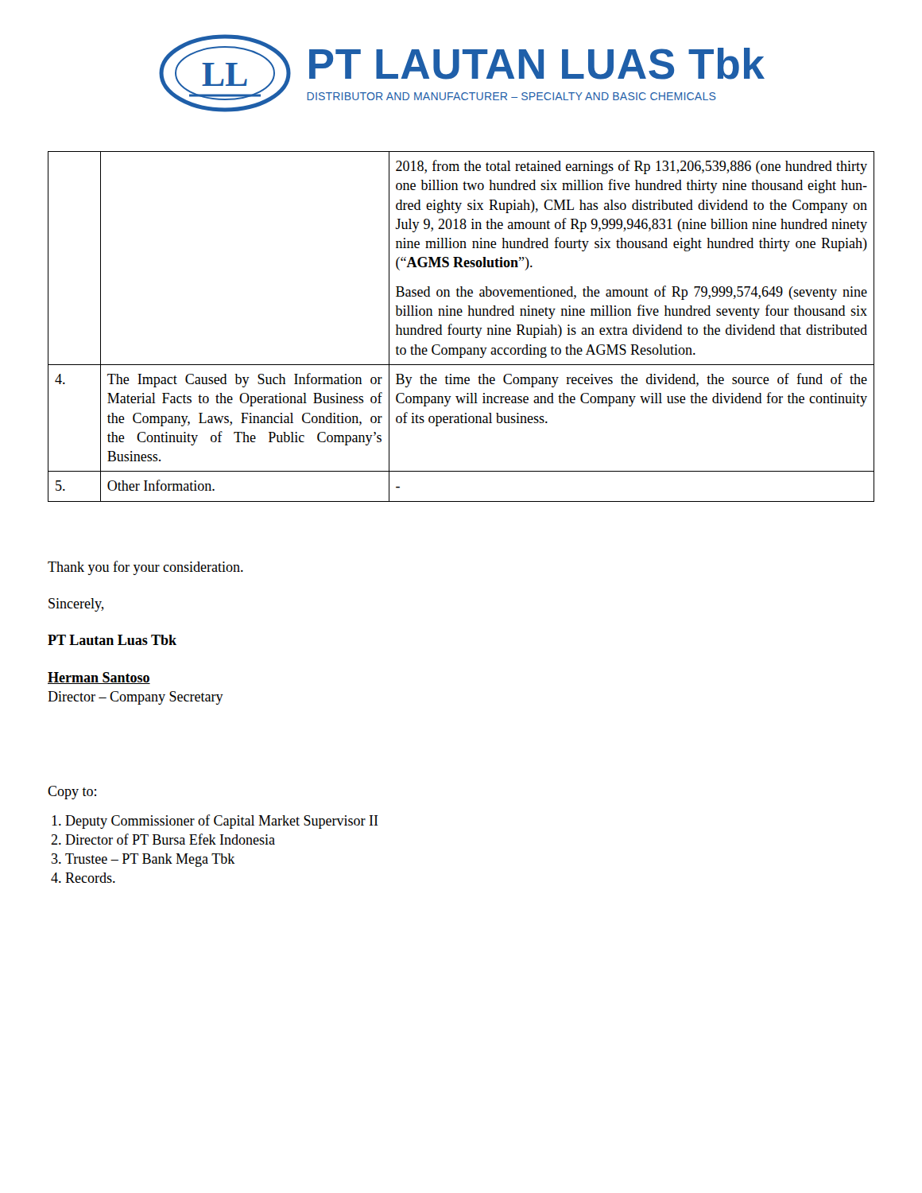LL
PT LAUTAN LUAS Tbk
DISTRIBUTOR AND MANUFACTURER – SPECIALTY AND BASIC CHEMICALS
| | | 2018, from the total retained earnings of Rp 131,206,539,886 (one hundred thirty one billion two hundred six million five hundred thirty nine thousand eight hundred eighty six Rupiah), CML has also distributed dividend to the Company on July 9, 2018 in the amount of Rp 9,999,946,831 (nine billion nine hundred ninety nine million nine hundred fourty six thousand eight hundred thirty one Rupiah) (“ AGMS Resolution ”). Based on the abovementioned, the amount of Rp 79,999,574,649 (seventy nine billion nine hundred ninety nine million five hundred seventy four thousand six hundred fourty nine Rupiah) is an extra dividend to the dividend that distributed to the Company according to the AGMS Resolution. |
| 4. | The Impact Caused by Such Information or Material Facts to the Operational Business of the Company, Laws, Financial Condition, or the Continuity of The Public Company’s Business. | By the time the Company receives the dividend, the source of fund of the Company will increase and the Company will use the dividend for the continuity of its operational business. |
| 5. | Other Information. | - |
Thank you for your consideration.
Sincerely,
PT Lautan Luas Tbk
Herman Santoso
Director – Company Secretary
Copy to:
Deputy Commissioner of Capital Market Supervisor II
Director of PT Bursa Efek Indonesia
Trustee – PT Bank Mega Tbk
Records.